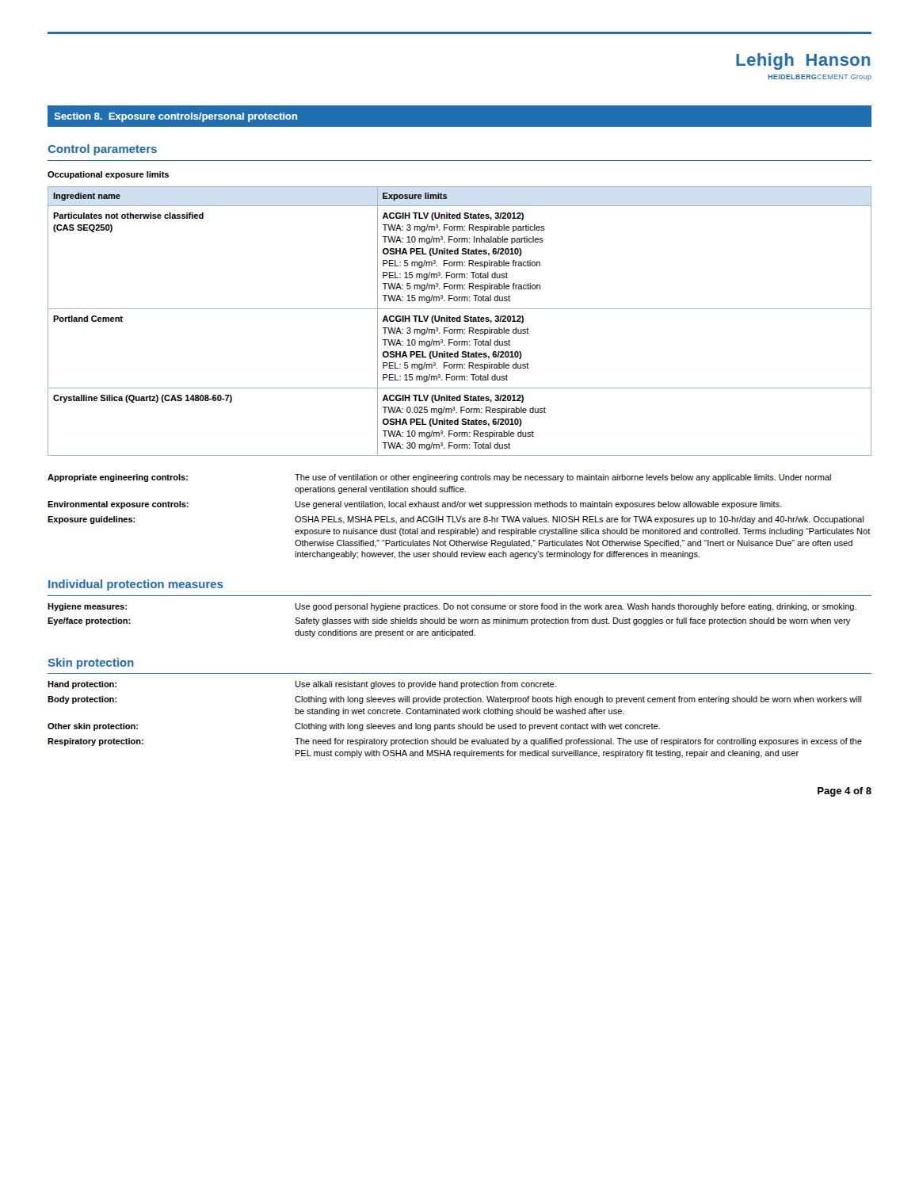Lehigh Hanson
HEIDELBERGCEMENT Group
Section 8. Exposure controls/personal protection
Control parameters
Occupational exposure limits
| Ingredient name | Exposure limits |
| --- | --- |
| Particulates not otherwise classified (CAS SEQ250) | ACGIH TLV (United States, 3/2012) TWA: 3 mg/m³. Form: Respirable particles TWA: 10 mg/m³. Form: Inhalable particles OSHA PEL (United States, 6/2010) PEL: 5 mg/m³. Form: Respirable fraction PEL: 15 mg/m³. Form: Total dust TWA: 5 mg/m³. Form: Respirable fraction TWA: 15 mg/m³. Form: Total dust |
| Portland Cement | ACGIH TLV (United States, 3/2012) TWA: 3 mg/m³. Form: Respirable dust TWA: 10 mg/m³. Form: Total dust OSHA PEL (United States, 6/2010) PEL: 5 mg/m³. Form: Respirable dust PEL: 15 mg/m³. Form: Total dust |
| Crystalline Silica (Quartz) (CAS 14808-60-7) | ACGIH TLV (United States, 3/2012) TWA: 0.025 mg/m³. Form: Respirable dust OSHA PEL (United States, 6/2010) TWA: 10 mg/m³. Form: Respirable dust TWA: 30 mg/m³. Form: Total dust |
| Appropriate engineering controls: | The use of ventilation or other engineering controls may be necessary to maintain airborne levels below any applicable limits. Under normal operations general ventilation should suffice. |
| Environmental exposure controls: | Use general ventilation, local exhaust and/or wet suppression methods to maintain exposures below allowable exposure limits. |
| Exposure guidelines: | OSHA PELs, MSHA PELs, and ACGIH TLVs are 8-hr TWA values. NIOSH RELs are for TWA exposures up to 10-hr/day and 40-hr/wk. Occupational exposure to nuisance dust (total and respirable) and respirable crystalline silica should be monitored and controlled. Terms including “Particulates Not Otherwise Classified,” “Particulates Not Otherwise Regulated,” Particulates Not Otherwise Specified,” and “Inert or Nuisance Due” are often used interchangeably; however, the user should review each agency’s terminology for differences in meanings. |
Individual protection measures
| Hygiene measures: | Use good personal hygiene practices. Do not consume or store food in the work area. Wash hands thoroughly before eating, drinking, or smoking. |
| Eye/face protection: | Safety glasses with side shields should be worn as minimum protection from dust. Dust goggles or full face protection should be worn when very dusty conditions are present or are anticipated. |
Skin protection
| Hand protection: | Use alkali resistant gloves to provide hand protection from concrete. |
| Body protection: | Clothing with long sleeves will provide protection. Waterproof boots high enough to prevent cement from entering should be worn when workers will be standing in wet concrete. Contaminated work clothing should be washed after use. |
| Other skin protection: | Clothing with long sleeves and long pants should be used to prevent contact with wet concrete. |
| Respiratory protection: | The need for respiratory protection should be evaluated by a qualified professional. The use of respirators for controlling exposures in excess of the PEL must comply with OSHA and MSHA requirements for medical surveillance, respiratory fit testing, repair and cleaning, and user |
Page 4 of 8